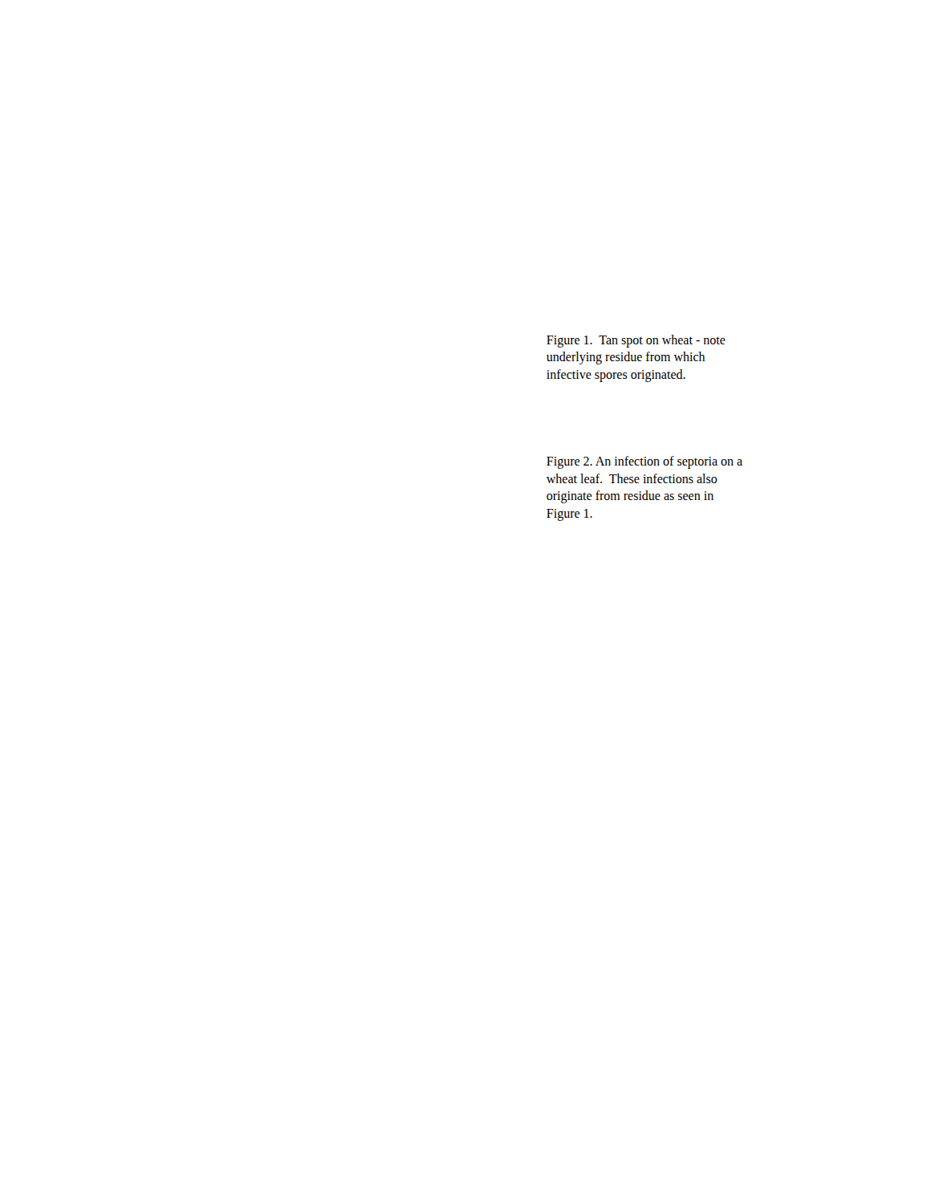Figure 1. Tan spot on wheat - note underlying residue from which infective spores originated.
Figure 2. An infection of septoria on a wheat leaf. These infections also originate from residue as seen in Figure 1.